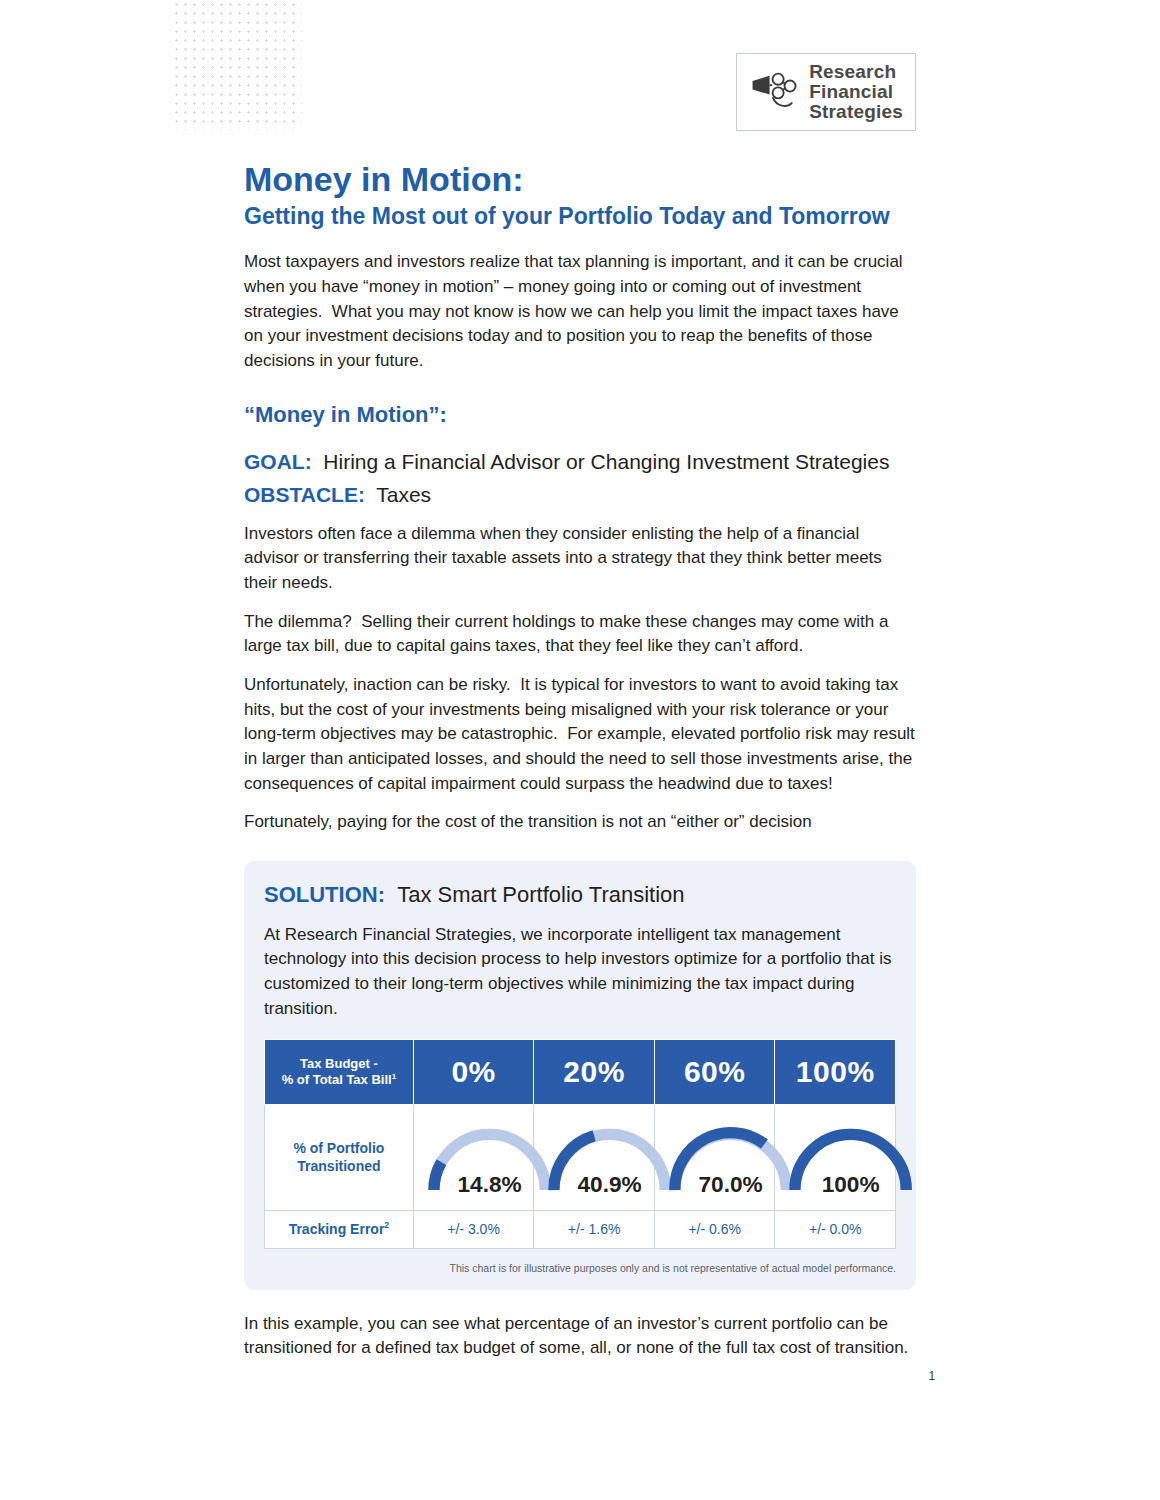Research Financial Strategies
Money in Motion:
Getting the Most out of your Portfolio Today and Tomorrow
Most taxpayers and investors realize that tax planning is important, and it can be crucial when you have “money in motion” – money going into or coming out of investment strategies. What you may not know is how we can help you limit the impact taxes have on your investment decisions today and to position you to reap the benefits of those decisions in your future.
“Money in Motion”:
GOAL: Hiring a Financial Advisor or Changing Investment Strategies
OBSTACLE: Taxes
Investors often face a dilemma when they consider enlisting the help of a financial advisor or transferring their taxable assets into a strategy that they think better meets their needs.
The dilemma? Selling their current holdings to make these changes may come with a large tax bill, due to capital gains taxes, that they feel like they can’t afford.
Unfortunately, inaction can be risky. It is typical for investors to want to avoid taking tax hits, but the cost of your investments being misaligned with your risk tolerance or your long-term objectives may be catastrophic. For example, elevated portfolio risk may result in larger than anticipated losses, and should the need to sell those investments arise, the consequences of capital impairment could surpass the headwind due to taxes!
Fortunately, paying for the cost of the transition is not an “either or” decision
SOLUTION: Tax Smart Portfolio Transition
At Research Financial Strategies, we incorporate intelligent tax management technology into this decision process to help investors optimize for a portfolio that is customized to their long-term objectives while minimizing the tax impact during transition.
| Tax Budget - % of Total Tax Bill 1 | 0% | 20% | 60% | 100% |
| --- | --- | --- | --- | --- |
| % of Portfolio Transitioned | 14.8% | 40.9% | 70.0% | 100% |
| Tracking Error 2 | +/- 3.0% | +/- 1.6% | +/- 0.6% | +/- 0.0% |
This chart is for illustrative purposes only and is not representative of actual model performance.
In this example, you can see what percentage of an investor’s current portfolio can be transitioned for a defined tax budget of some, all, or none of the full tax cost of transition.
1